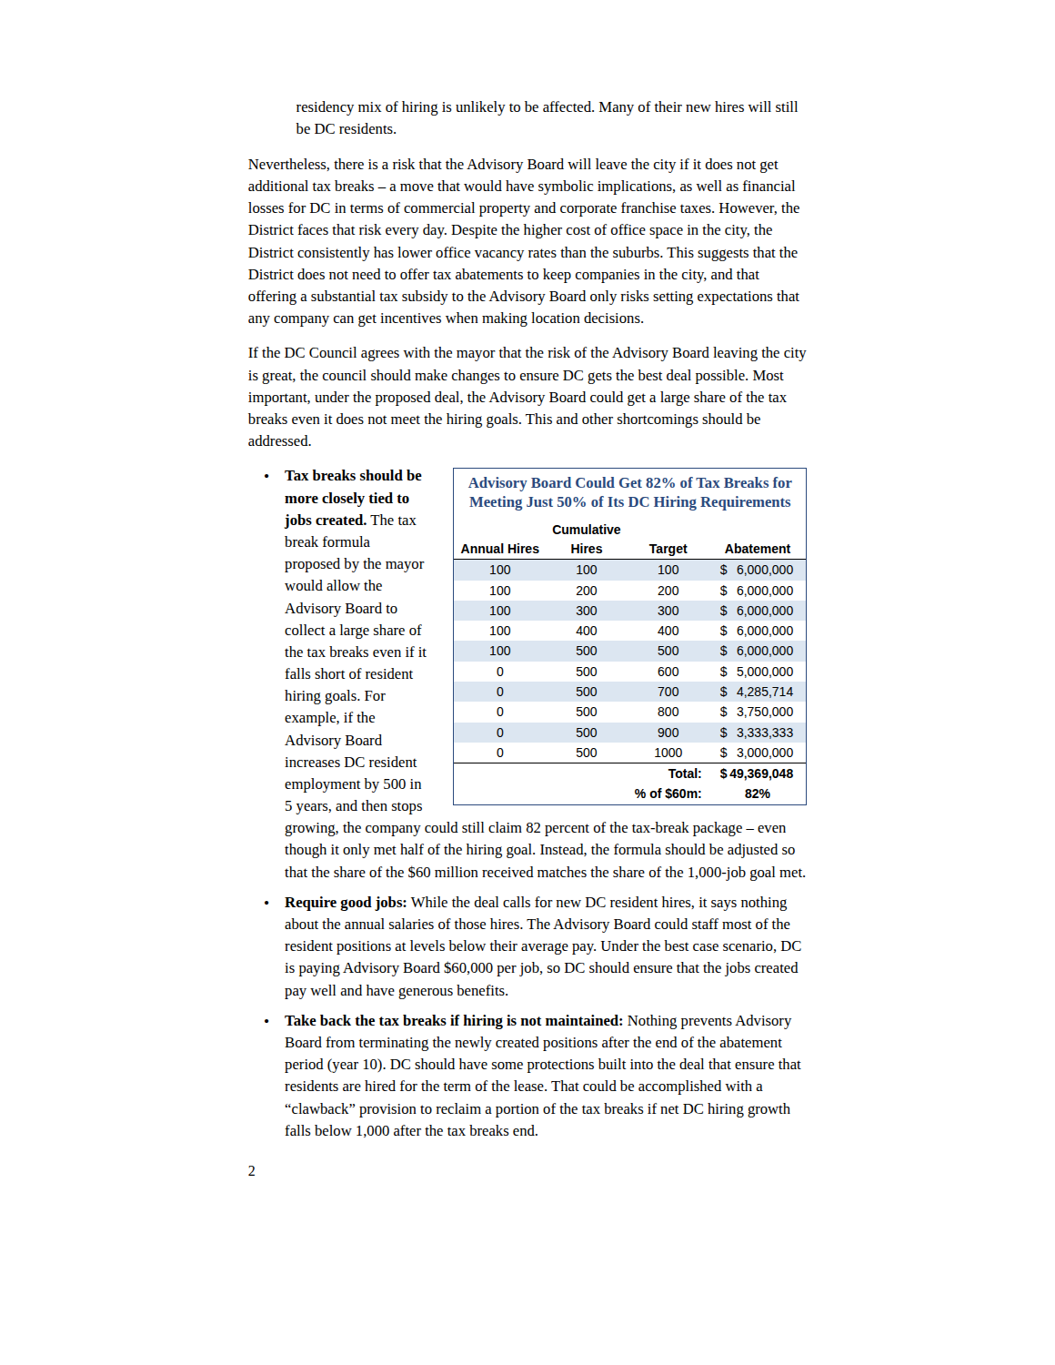residency mix of hiring is unlikely to be affected. Many of their new hires will still be DC residents.
Nevertheless, there is a risk that the Advisory Board will leave the city if it does not get additional tax breaks – a move that would have symbolic implications, as well as financial losses for DC in terms of commercial property and corporate franchise taxes. However, the District faces that risk every day. Despite the higher cost of office space in the city, the District consistently has lower office vacancy rates than the suburbs. This suggests that the District does not need to offer tax abatements to keep companies in the city, and that offering a substantial tax subsidy to the Advisory Board only risks setting expectations that any company can get incentives when making location decisions.
If the DC Council agrees with the mayor that the risk of the Advisory Board leaving the city is great, the council should make changes to ensure DC gets the best deal possible. Most important, under the proposed deal, the Advisory Board could get a large share of the tax breaks even it does not meet the hiring goals. This and other shortcomings should be addressed.
Advisory Board Could Get 82% of Tax Breaks for Meeting Just 50% of Its DC Hiring Requirements
| | Cumulative | | |
| --- | --- | --- | --- |
| Annual Hires | Hires | Target | Abatement |
| 100 | 100 | 100 | $ 6,000,000 |
| 100 | 200 | 200 | $ 6,000,000 |
| 100 | 300 | 300 | $ 6,000,000 |
| 100 | 400 | 400 | $ 6,000,000 |
| 100 | 500 | 500 | $ 6,000,000 |
| 0 | 500 | 600 | $ 5,000,000 |
| 0 | 500 | 700 | $ 4,285,714 |
| 0 | 500 | 800 | $ 3,750,000 |
| 0 | 500 | 900 | $ 3,333,333 |
| 0 | 500 | 1000 | $ 3,000,000 |
| | Total: | $ 49,369,048 |
| | % of $60m: | 82% |
Tax breaks should be more closely tied to jobs created. The tax break formula proposed by the mayor would allow the Advisory Board to collect a large share of the tax breaks even if it falls short of resident hiring goals. For example, if the Advisory Board increases DC resident employment by 500 in 5 years, and then stops growing, the company could still claim 82 percent of the tax-break package – even though it only met half of the hiring goal. Instead, the formula should be adjusted so that the share of the $60 million received matches the share of the 1,000-job goal met.
Require good jobs: While the deal calls for new DC resident hires, it says nothing about the annual salaries of those hires. The Advisory Board could staff most of the resident positions at levels below their average pay. Under the best case scenario, DC is paying Advisory Board $60,000 per job, so DC should ensure that the jobs created pay well and have generous benefits.
Take back the tax breaks if hiring is not maintained: Nothing prevents Advisory Board from terminating the newly created positions after the end of the abatement period (year 10). DC should have some protections built into the deal that ensure that residents are hired for the term of the lease. That could be accomplished with a “clawback” provision to reclaim a portion of the tax breaks if net DC hiring growth falls below 1,000 after the tax breaks end.
2